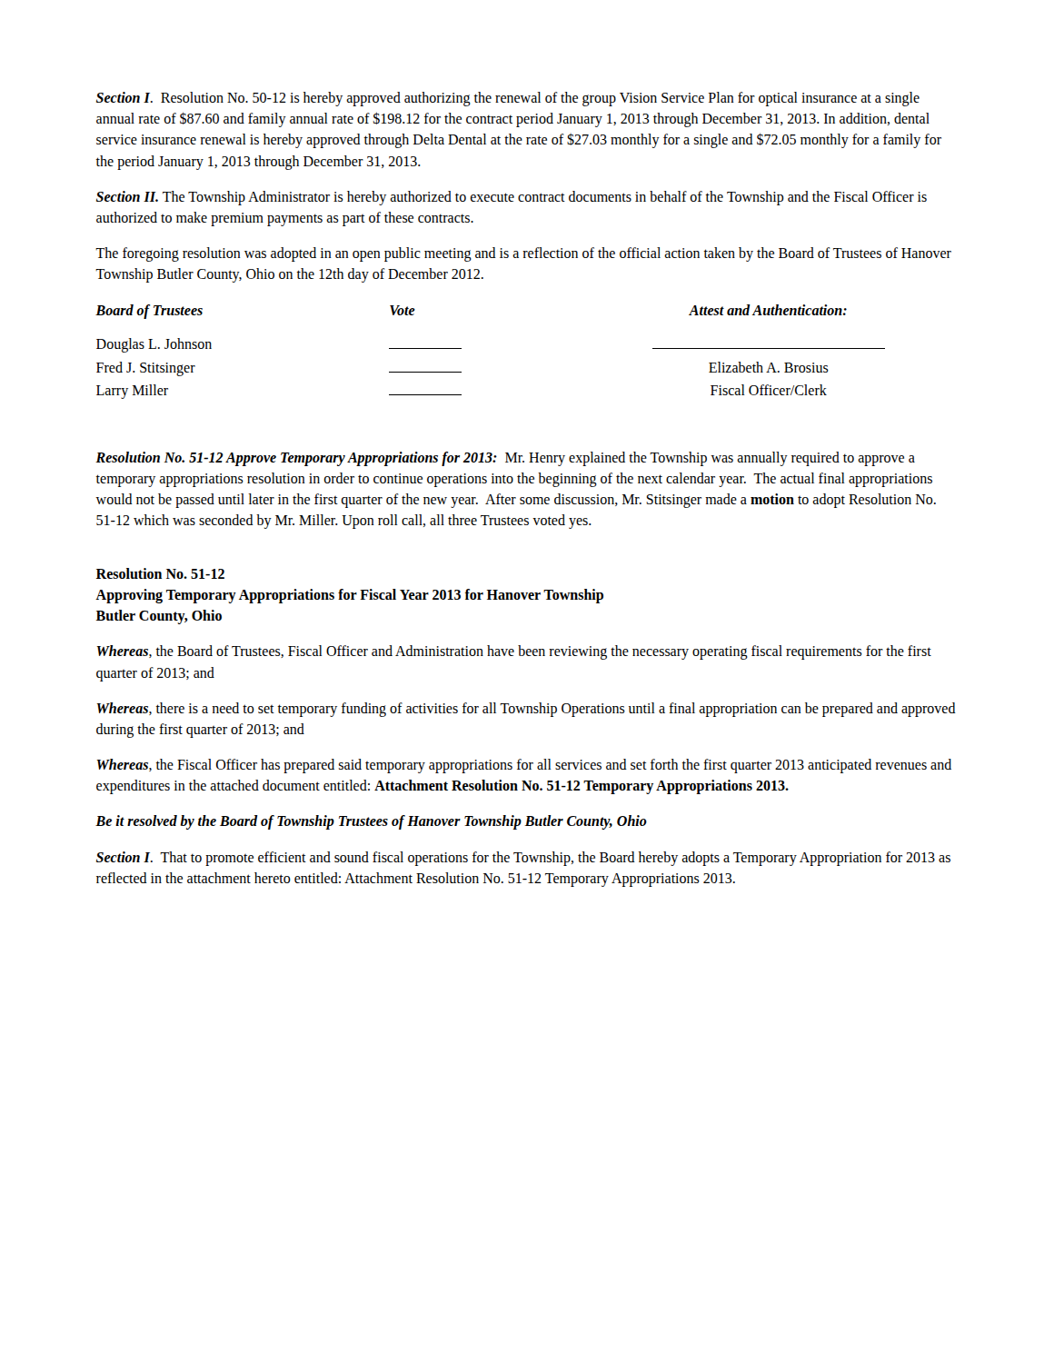Section I. Resolution No. 50-12 is hereby approved authorizing the renewal of the group Vision Service Plan for optical insurance at a single annual rate of $87.60 and family annual rate of $198.12 for the contract period January 1, 2013 through December 31, 2013. In addition, dental service insurance renewal is hereby approved through Delta Dental at the rate of $27.03 monthly for a single and $72.05 monthly for a family for the period January 1, 2013 through December 31, 2013.
Section II. The Township Administrator is hereby authorized to execute contract documents in behalf of the Township and the Fiscal Officer is authorized to make premium payments as part of these contracts.
The foregoing resolution was adopted in an open public meeting and is a reflection of the official action taken by the Board of Trustees of Hanover Township Butler County, Ohio on the 12th day of December 2012.
| Board of Trustees | Vote | Attest and Authentication: |
| --- | --- | --- |
| Douglas L. Johnson | | |
| Fred J. Stitsinger | | Elizabeth A. Brosius |
| Larry Miller | | Fiscal Officer/Clerk |
Resolution No. 51-12 Approve Temporary Appropriations for 2013: Mr. Henry explained the Township was annually required to approve a temporary appropriations resolution in order to continue operations into the beginning of the next calendar year. The actual final appropriations would not be passed until later in the first quarter of the new year. After some discussion, Mr. Stitsinger made a motion to adopt Resolution No. 51-12 which was seconded by Mr. Miller. Upon roll call, all three Trustees voted yes.
Resolution No. 51-12
Approving Temporary Appropriations for Fiscal Year 2013 for Hanover Township
Butler County, Ohio
Whereas, the Board of Trustees, Fiscal Officer and Administration have been reviewing the necessary operating fiscal requirements for the first quarter of 2013; and
Whereas, there is a need to set temporary funding of activities for all Township Operations until a final appropriation can be prepared and approved during the first quarter of 2013; and
Whereas, the Fiscal Officer has prepared said temporary appropriations for all services and set forth the first quarter 2013 anticipated revenues and expenditures in the attached document entitled: Attachment Resolution No. 51-12 Temporary Appropriations 2013.
Be it resolved by the Board of Township Trustees of Hanover Township Butler County, Ohio
Section I. That to promote efficient and sound fiscal operations for the Township, the Board hereby adopts a Temporary Appropriation for 2013 as reflected in the attachment hereto entitled: Attachment Resolution No. 51-12 Temporary Appropriations 2013.